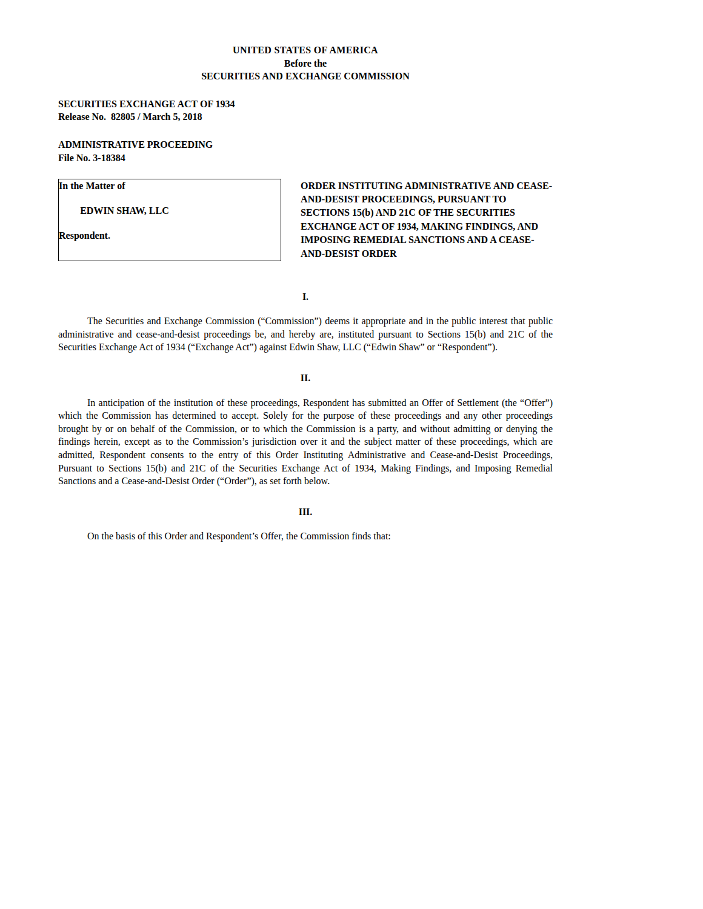UNITED STATES OF AMERICA
Before the
SECURITIES AND EXCHANGE COMMISSION
SECURITIES EXCHANGE ACT OF 1934
Release No. 82805 / March 5, 2018
ADMINISTRATIVE PROCEEDING
File No. 3-18384
| In the Matter of EDWIN SHAW, LLC Respondent. | | ORDER INSTITUTING ADMINISTRATIVE AND CEASE-AND-DESIST PROCEEDINGS, PURSUANT TO SECTIONS 15(b) AND 21C OF THE SECURITIES EXCHANGE ACT OF 1934, MAKING FINDINGS, AND IMPOSING REMEDIAL SANCTIONS AND A CEASE-AND-DESIST ORDER |
I.
The Securities and Exchange Commission (“Commission”) deems it appropriate and in the public interest that public administrative and cease-and-desist proceedings be, and hereby are, instituted pursuant to Sections 15(b) and 21C of the Securities Exchange Act of 1934 (“Exchange Act”) against Edwin Shaw, LLC (“Edwin Shaw” or “Respondent”).
II.
In anticipation of the institution of these proceedings, Respondent has submitted an Offer of Settlement (the “Offer”) which the Commission has determined to accept. Solely for the purpose of these proceedings and any other proceedings brought by or on behalf of the Commission, or to which the Commission is a party, and without admitting or denying the findings herein, except as to the Commission’s jurisdiction over it and the subject matter of these proceedings, which are admitted, Respondent consents to the entry of this Order Instituting Administrative and Cease-and-Desist Proceedings, Pursuant to Sections 15(b) and 21C of the Securities Exchange Act of 1934, Making Findings, and Imposing Remedial Sanctions and a Cease-and-Desist Order (“Order”), as set forth below.
III.
On the basis of this Order and Respondent’s Offer, the Commission finds that: